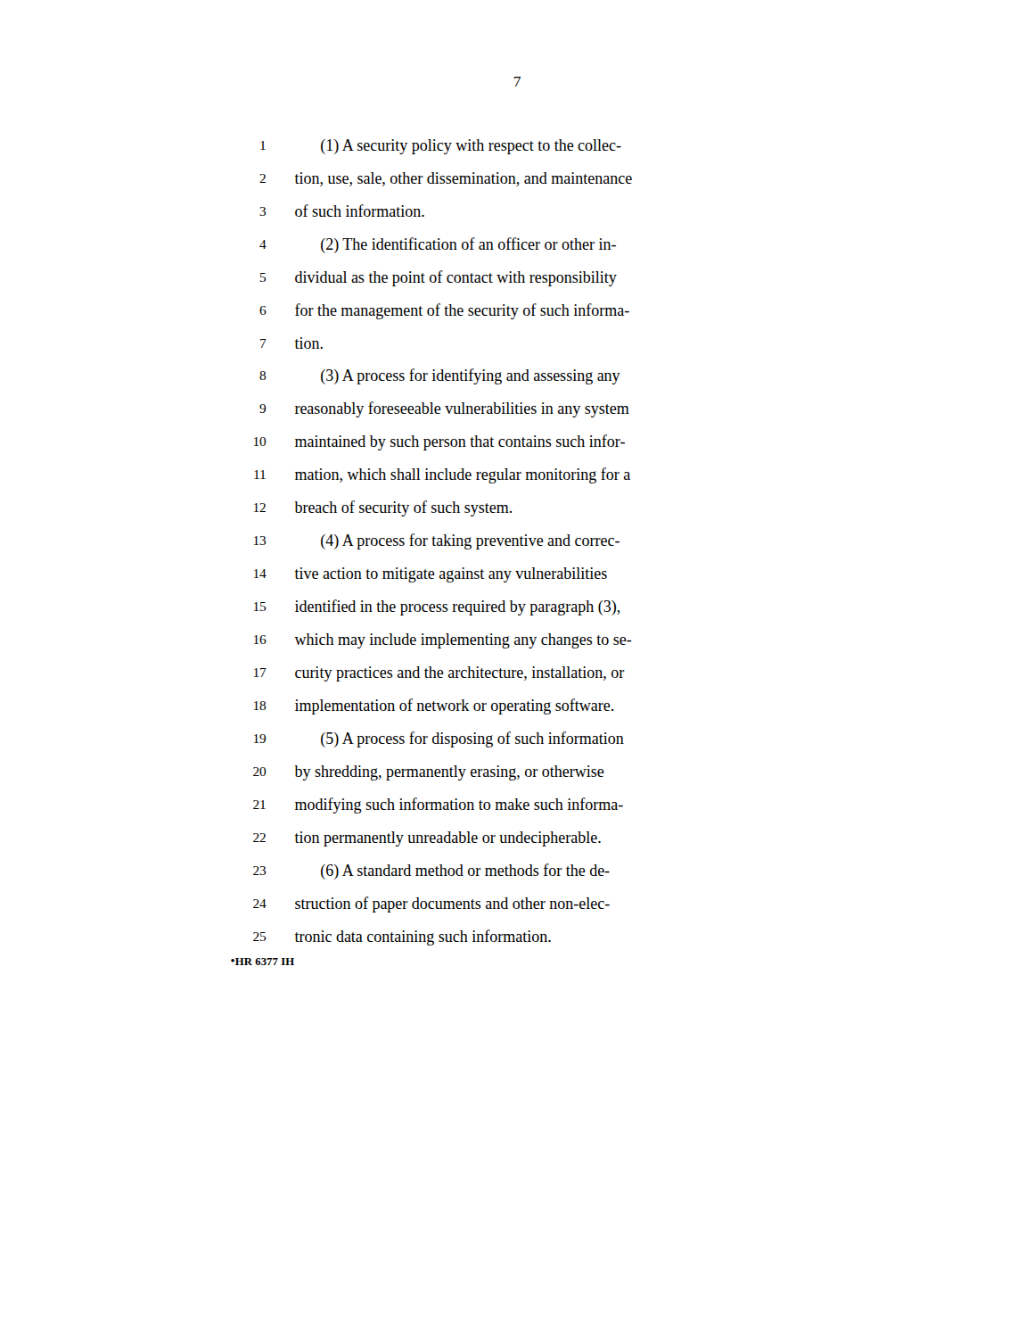7
(1) A security policy with respect to the collec-
tion, use, sale, other dissemination, and maintenance
of such information.
(2) The identification of an officer or other in-
dividual as the point of contact with responsibility
for the management of the security of such informa-
tion.
(3) A process for identifying and assessing any
reasonably foreseeable vulnerabilities in any system
maintained by such person that contains such infor-
mation, which shall include regular monitoring for a
breach of security of such system.
(4) A process for taking preventive and correc-
tive action to mitigate against any vulnerabilities
identified in the process required by paragraph (3),
which may include implementing any changes to se-
curity practices and the architecture, installation, or
implementation of network or operating software.
(5) A process for disposing of such information
by shredding, permanently erasing, or otherwise
modifying such information to make such informa-
tion permanently unreadable or undecipherable.
(6) A standard method or methods for the de-
struction of paper documents and other non-elec-
tronic data containing such information.
•HR 6377 IH